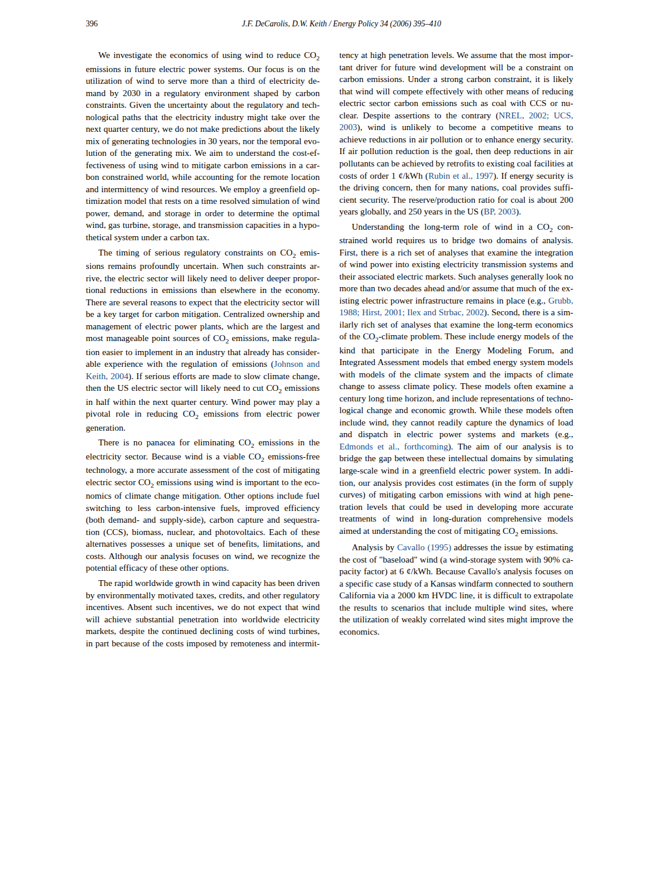396 J.F. DeCarolis, D.W. Keith / Energy Policy 34 (2006) 395–410
We investigate the economics of using wind to reduce CO2 emissions in future electric power systems. Our focus is on the utilization of wind to serve more than a third of electricity demand by 2030 in a regulatory environment shaped by carbon constraints. Given the uncertainty about the regulatory and technological paths that the electricity industry might take over the next quarter century, we do not make predictions about the likely mix of generating technologies in 30 years, nor the temporal evolution of the generating mix. We aim to understand the cost-effectiveness of using wind to mitigate carbon emissions in a carbon constrained world, while accounting for the remote location and intermittency of wind resources. We employ a greenfield optimization model that rests on a time resolved simulation of wind power, demand, and storage in order to determine the optimal wind, gas turbine, storage, and transmission capacities in a hypothetical system under a carbon tax.
The timing of serious regulatory constraints on CO2 emissions remains profoundly uncertain. When such constraints arrive, the electric sector will likely need to deliver deeper proportional reductions in emissions than elsewhere in the economy. There are several reasons to expect that the electricity sector will be a key target for carbon mitigation. Centralized ownership and management of electric power plants, which are the largest and most manageable point sources of CO2 emissions, make regulation easier to implement in an industry that already has considerable experience with the regulation of emissions (Johnson and Keith, 2004). If serious efforts are made to slow climate change, then the US electric sector will likely need to cut CO2 emissions in half within the next quarter century. Wind power may play a pivotal role in reducing CO2 emissions from electric power generation.
There is no panacea for eliminating CO2 emissions in the electricity sector. Because wind is a viable CO2 emissions-free technology, a more accurate assessment of the cost of mitigating electric sector CO2 emissions using wind is important to the economics of climate change mitigation. Other options include fuel switching to less carbon-intensive fuels, improved efficiency (both demand- and supply-side), carbon capture and sequestration (CCS), biomass, nuclear, and photovoltaics. Each of these alternatives possesses a unique set of benefits, limitations, and costs. Although our analysis focuses on wind, we recognize the potential efficacy of these other options.
The rapid worldwide growth in wind capacity has been driven by environmentally motivated taxes, credits, and other regulatory incentives. Absent such incentives, we do not expect that wind will achieve substantial penetration into worldwide electricity markets, despite the continued declining costs of wind turbines, in part because of the costs imposed by remoteness and intermittency at high penetration levels. We assume that the most important driver for future wind development will be a constraint on carbon emissions. Under a strong carbon constraint, it is likely that wind will compete effectively with other means of reducing electric sector carbon emissions such as coal with CCS or nuclear. Despite assertions to the contrary (NREL, 2002; UCS, 2003), wind is unlikely to become a competitive means to achieve reductions in air pollution or to enhance energy security. If air pollution reduction is the goal, then deep reductions in air pollutants can be achieved by retrofits to existing coal facilities at costs of order 1 ¢/kWh (Rubin et al., 1997). If energy security is the driving concern, then for many nations, coal provides sufficient security. The reserve/production ratio for coal is about 200 years globally, and 250 years in the US (BP, 2003).
Understanding the long-term role of wind in a CO2 constrained world requires us to bridge two domains of analysis. First, there is a rich set of analyses that examine the integration of wind power into existing electricity transmission systems and their associated electric markets. Such analyses generally look no more than two decades ahead and/or assume that much of the existing electric power infrastructure remains in place (e.g., Grubb, 1988; Hirst, 2001; Ilex and Strbac, 2002). Second, there is a similarly rich set of analyses that examine the long-term economics of the CO2-climate problem. These include energy models of the kind that participate in the Energy Modeling Forum, and Integrated Assessment models that embed energy system models with models of the climate system and the impacts of climate change to assess climate policy. These models often examine a century long time horizon, and include representations of technological change and economic growth. While these models often include wind, they cannot readily capture the dynamics of load and dispatch in electric power systems and markets (e.g., Edmonds et al., forthcoming). The aim of our analysis is to bridge the gap between these intellectual domains by simulating large-scale wind in a greenfield electric power system. In addition, our analysis provides cost estimates (in the form of supply curves) of mitigating carbon emissions with wind at high penetration levels that could be used in developing more accurate treatments of wind in long-duration comprehensive models aimed at understanding the cost of mitigating CO2 emissions.
Analysis by Cavallo (1995) addresses the issue by estimating the cost of "baseload" wind (a wind-storage system with 90% capacity factor) at 6 ¢/kWh. Because Cavallo's analysis focuses on a specific case study of a Kansas windfarm connected to southern California via a 2000 km HVDC line, it is difficult to extrapolate the results to scenarios that include multiple wind sites, where the utilization of weakly correlated wind sites might improve the economics.